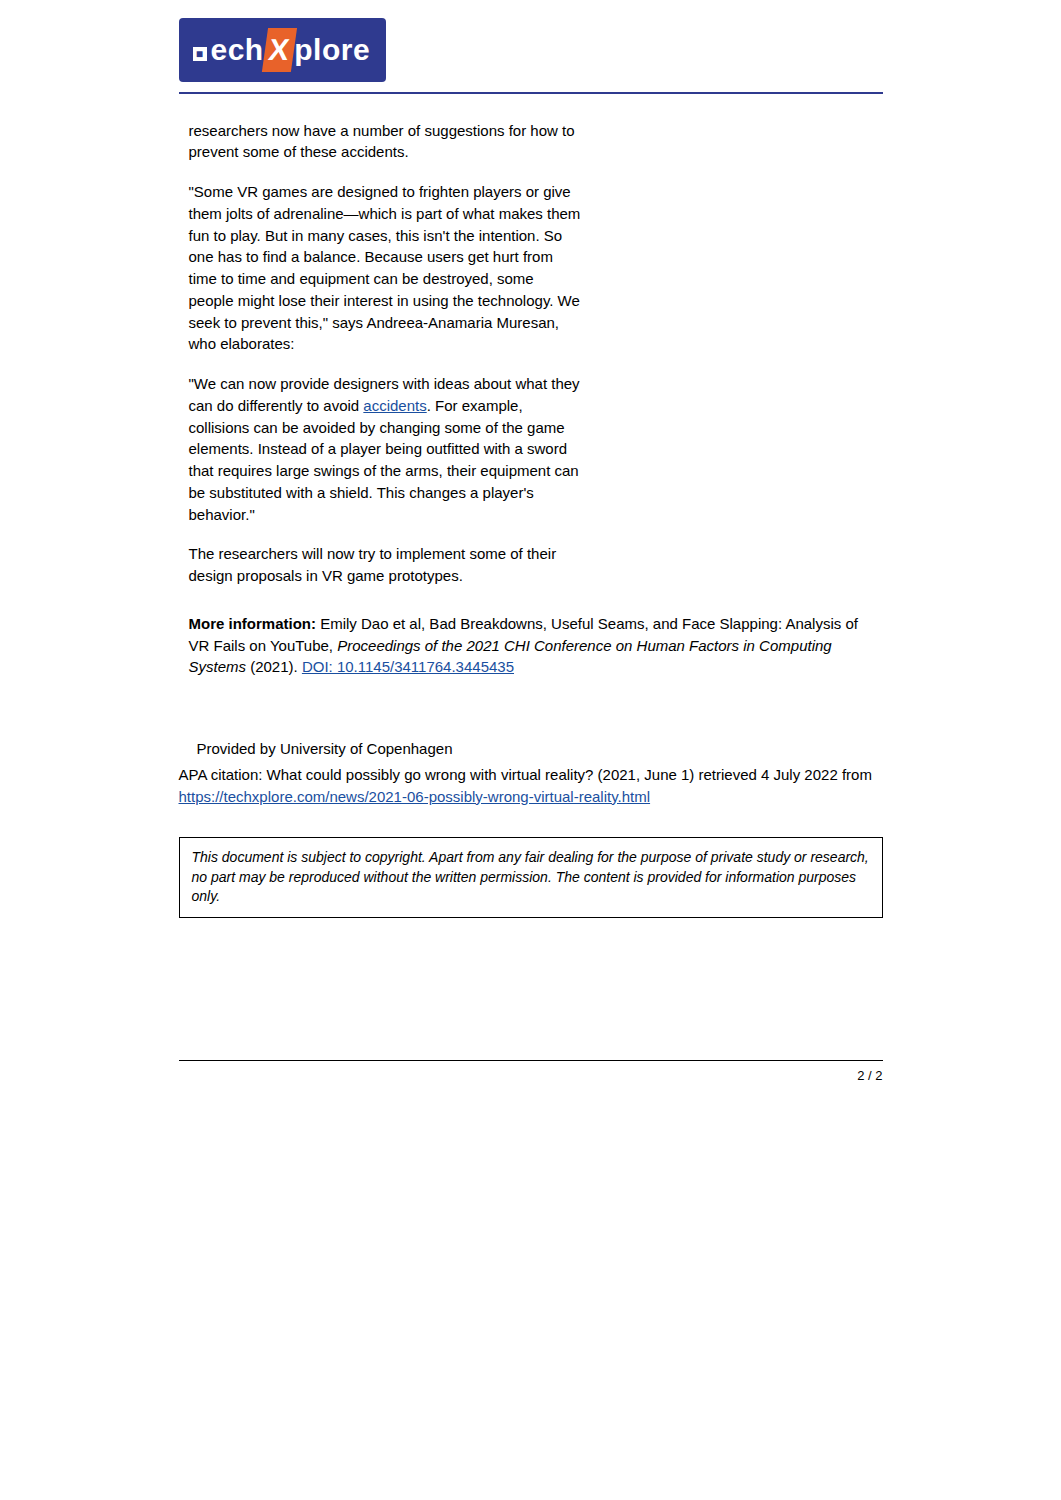■echXplore
researchers now have a number of suggestions for how to prevent some of these accidents.
"Some VR games are designed to frighten players or give them jolts of adrenaline—which is part of what makes them fun to play. But in many cases, this isn't the intention. So one has to find a balance. Because users get hurt from time to time and equipment can be destroyed, some people might lose their interest in using the technology. We seek to prevent this," says Andreea-Anamaria Muresan, who elaborates:
"We can now provide designers with ideas about what they can do differently to avoid accidents. For example, collisions can be avoided by changing some of the game elements. Instead of a player being outfitted with a sword that requires large swings of the arms, their equipment can be substituted with a shield. This changes a player's behavior."
The researchers will now try to implement some of their design proposals in VR game prototypes.
More information: Emily Dao et al, Bad Breakdowns, Useful Seams, and Face Slapping: Analysis of VR Fails on YouTube, Proceedings of the 2021 CHI Conference on Human Factors in Computing Systems (2021). DOI: 10.1145/3411764.3445435
Provided by University of Copenhagen
APA citation: What could possibly go wrong with virtual reality? (2021, June 1) retrieved 4 July 2022 from https://techxplore.com/news/2021-06-possibly-wrong-virtual-reality.html
This document is subject to copyright. Apart from any fair dealing for the purpose of private study or research, no part may be reproduced without the written permission. The content is provided for information purposes only.
2 / 2